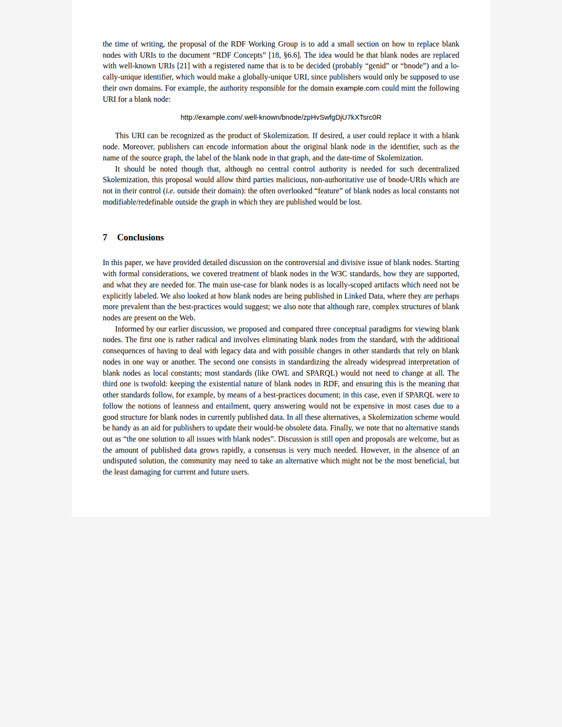the time of writing, the proposal of the RDF Working Group is to add a small section on how to replace blank nodes with URIs to the document “RDF Concepts” [18, §6.6]. The idea would be that blank nodes are replaced with well-known URIs [21] with a registered name that is to be decided (probably “genid” or “bnode”) and a locally-unique identifier, which would make a globally-unique URI, since publishers would only be supposed to use their own domains. For example, the authority responsible for the domain example.com could mint the following URI for a blank node:
http://example.com/.well-known/bnode/zpHvSwfgDjU7kXTsrc0R
This URI can be recognized as the product of Skolemization. If desired, a user could replace it with a blank node. Moreover, publishers can encode information about the original blank node in the identifier, such as the name of the source graph, the label of the blank node in that graph, and the date-time of Skolemization.
It should be noted though that, although no central control authority is needed for such decentralized Skolemization, this proposal would allow third parties malicious, non-authoritative use of bnode-URIs which are not in their control (i.e. outside their domain): the often overlooked “feature” of blank nodes as local constants not modifiable/redefinable outside the graph in which they are published would be lost.
7 Conclusions
In this paper, we have provided detailed discussion on the controversial and divisive issue of blank nodes. Starting with formal considerations, we covered treatment of blank nodes in the W3C standards, how they are supported, and what they are needed for. The main use-case for blank nodes is as locally-scoped artifacts which need not be explicitly labeled. We also looked at how blank nodes are being published in Linked Data, where they are perhaps more prevalent than the best-practices would suggest; we also note that although rare, complex structures of blank nodes are present on the Web.
Informed by our earlier discussion, we proposed and compared three conceptual paradigms for viewing blank nodes. The first one is rather radical and involves eliminating blank nodes from the standard, with the additional consequences of having to deal with legacy data and with possible changes in other standards that rely on blank nodes in one way or another. The second one consists in standardizing the already widespread interpretation of blank nodes as local constants; most standards (like OWL and SPARQL) would not need to change at all. The third one is twofold: keeping the existential nature of blank nodes in RDF, and ensuring this is the meaning that other standards follow, for example, by means of a best-practices document; in this case, even if SPARQL were to follow the notions of leanness and entailment, query answering would not be expensive in most cases due to a good structure for blank nodes in currently published data. In all these alternatives, a Skolemization scheme would be handy as an aid for publishers to update their would-be obsolete data. Finally, we note that no alternative stands out as “the one solution to all issues with blank nodes”. Discussion is still open and proposals are welcome, but as the amount of published data grows rapidly, a consensus is very much needed. However, in the absence of an undisputed solution, the community may need to take an alternative which might not be the most beneficial, but the least damaging for current and future users.